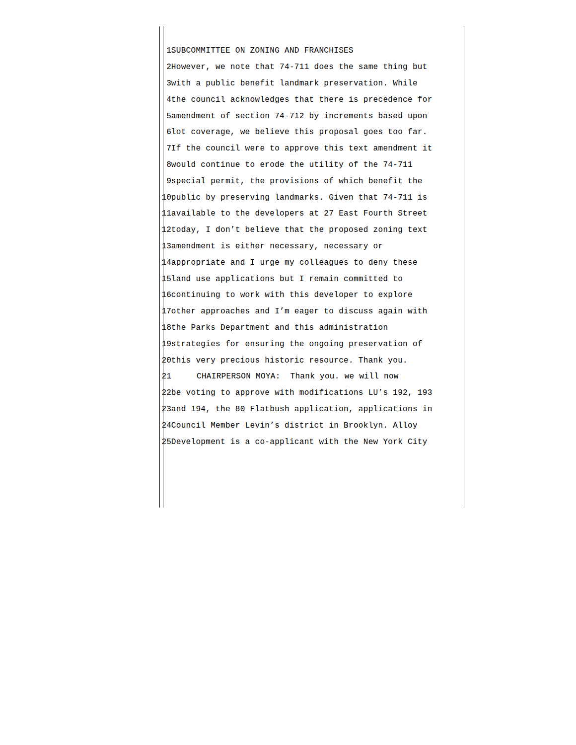| 1 | SUBCOMMITTEE ON ZONING AND FRANCHISES |
| 2 | However, we note that 74-711 does the same thing but |
| 3 | with a public benefit landmark preservation. While |
| 4 | the council acknowledges that there is precedence for |
| 5 | amendment of section 74-712 by increments based upon |
| 6 | lot coverage, we believe this proposal goes too far. |
| 7 | If the council were to approve this text amendment it |
| 8 | would continue to erode the utility of the 74-711 |
| 9 | special permit, the provisions of which benefit the |
| 10 | public by preserving landmarks. Given that 74-711 is |
| 11 | available to the developers at 27 East Fourth Street |
| 12 | today, I don’t believe that the proposed zoning text |
| 13 | amendment is either necessary, necessary or |
| 14 | appropriate and I urge my colleagues to deny these |
| 15 | land use applications but I remain committed to |
| 16 | continuing to work with this developer to explore |
| 17 | other approaches and I’m eager to discuss again with |
| 18 | the Parks Department and this administration |
| 19 | strategies for ensuring the ongoing preservation of |
| 20 | this very precious historic resource. Thank you. |
| 21 | CHAIRPERSON MOYA: Thank you. we will now |
| 22 | be voting to approve with modifications LU’s 192, 193 |
| 23 | and 194, the 80 Flatbush application, applications in |
| 24 | Council Member Levin’s district in Brooklyn. Alloy |
| 25 | Development is a co-applicant with the New York City |